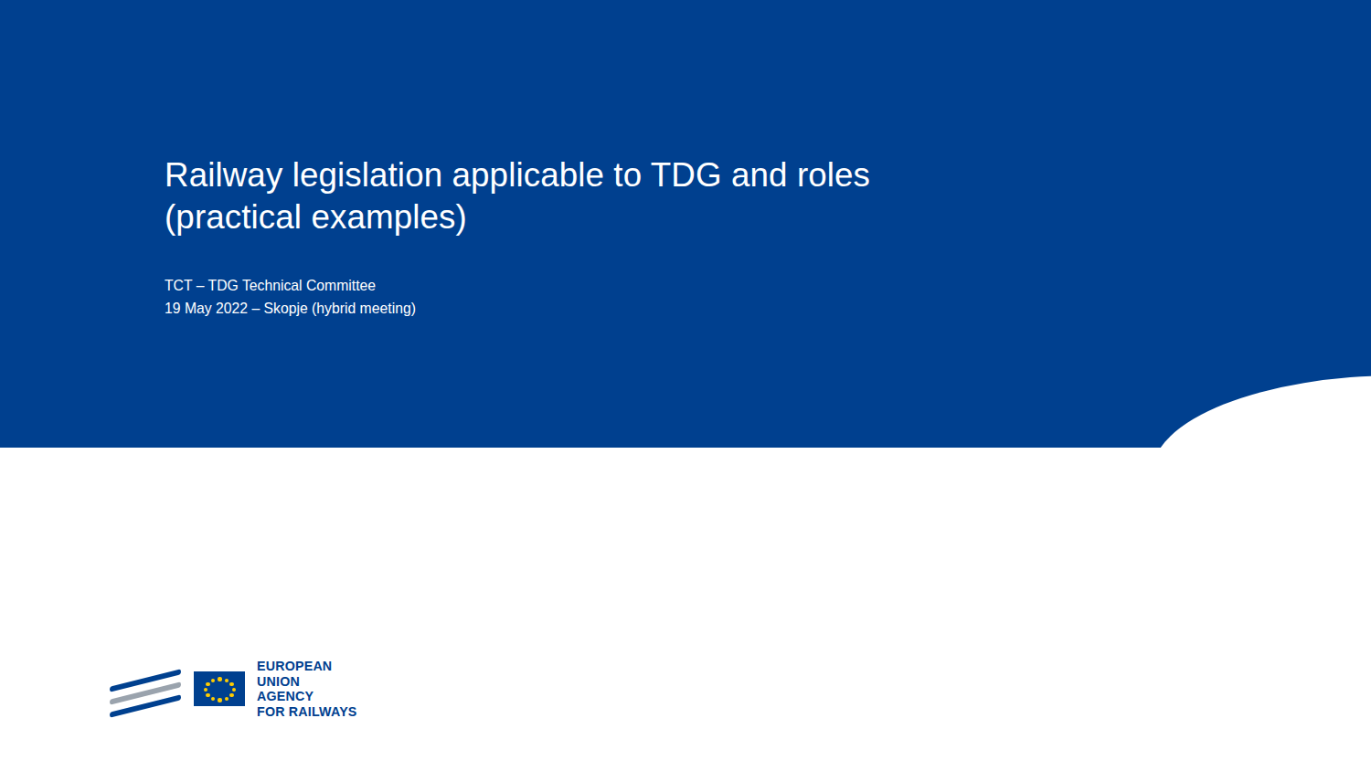Railway legislation applicable to TDG and roles (practical examples)
TCT – TDG Technical Committee
19 May 2022 – Skopje (hybrid meeting)
European
Union
Agency
for Railways